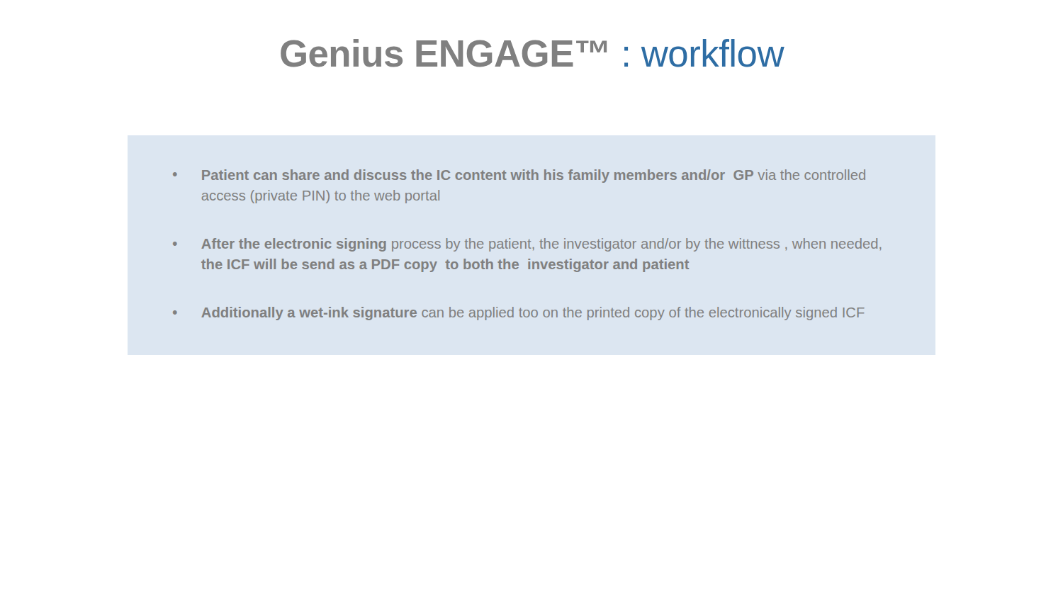Genius ENGAGE™ : workflow
Patient can share and discuss the IC content with his family members and/or GP via the controlled access (private PIN) to the web portal
After the electronic signing process by the patient, the investigator and/or by the wittness , when needed, the ICF will be send as a PDF copy to both the investigator and patient
Additionally a wet-ink signature can be applied too on the printed copy of the electronically signed ICF